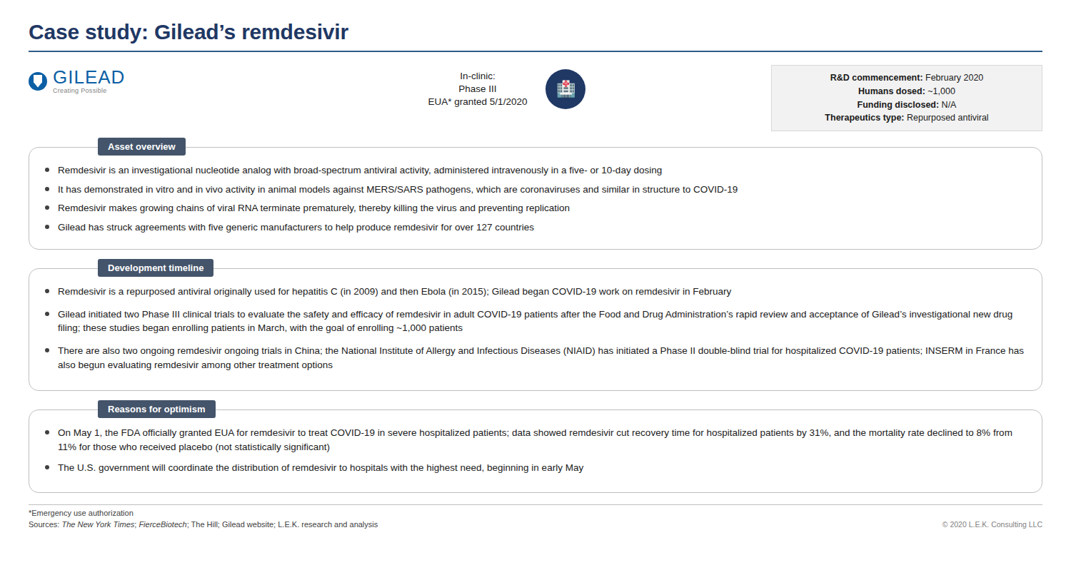Case study: Gilead’s remdesivir
GILEAD
Creating Possible
In-clinic:
Phase III
EUA* granted 5/1/2020 🏥
R&D commencement: February 2020
Humans dosed: ~1,000
Funding disclosed: N/A
Therapeutics type: Repurposed antiviral
Asset overview
Remdesivir is an investigational nucleotide analog with broad-spectrum antiviral activity, administered intravenously in a five- or 10-day dosing
It has demonstrated in vitro and in vivo activity in animal models against MERS/SARS pathogens, which are coronaviruses and similar in structure to COVID-19
Remdesivir makes growing chains of viral RNA terminate prematurely, thereby killing the virus and preventing replication
Gilead has struck agreements with five generic manufacturers to help produce remdesivir for over 127 countries
Development timeline
Remdesivir is a repurposed antiviral originally used for hepatitis C (in 2009) and then Ebola (in 2015); Gilead began COVID-19 work on remdesivir in February
Gilead initiated two Phase III clinical trials to evaluate the safety and efficacy of remdesivir in adult COVID-19 patients after the Food and Drug Administration’s rapid review and acceptance of Gilead’s investigational new drug filing; these studies began enrolling patients in March, with the goal of enrolling ~1,000 patients
There are also two ongoing remdesivir ongoing trials in China; the National Institute of Allergy and Infectious Diseases (NIAID) has initiated a Phase II double-blind trial for hospitalized COVID-19 patients; INSERM in France has also begun evaluating remdesivir among other treatment options
Reasons for optimism
On May 1, the FDA officially granted EUA for remdesivir to treat COVID-19 in severe hospitalized patients; data showed remdesivir cut recovery time for hospitalized patients by 31%, and the mortality rate declined to 8% from 11% for those who received placebo (not statistically significant)
The U.S. government will coordinate the distribution of remdesivir to hospitals with the highest need, beginning in early May
*Emergency use authorization
Sources: The New York Times; FierceBiotech; The Hill; Gilead website; L.E.K. research and analysis © 2020 L.E.K. Consulting LLC